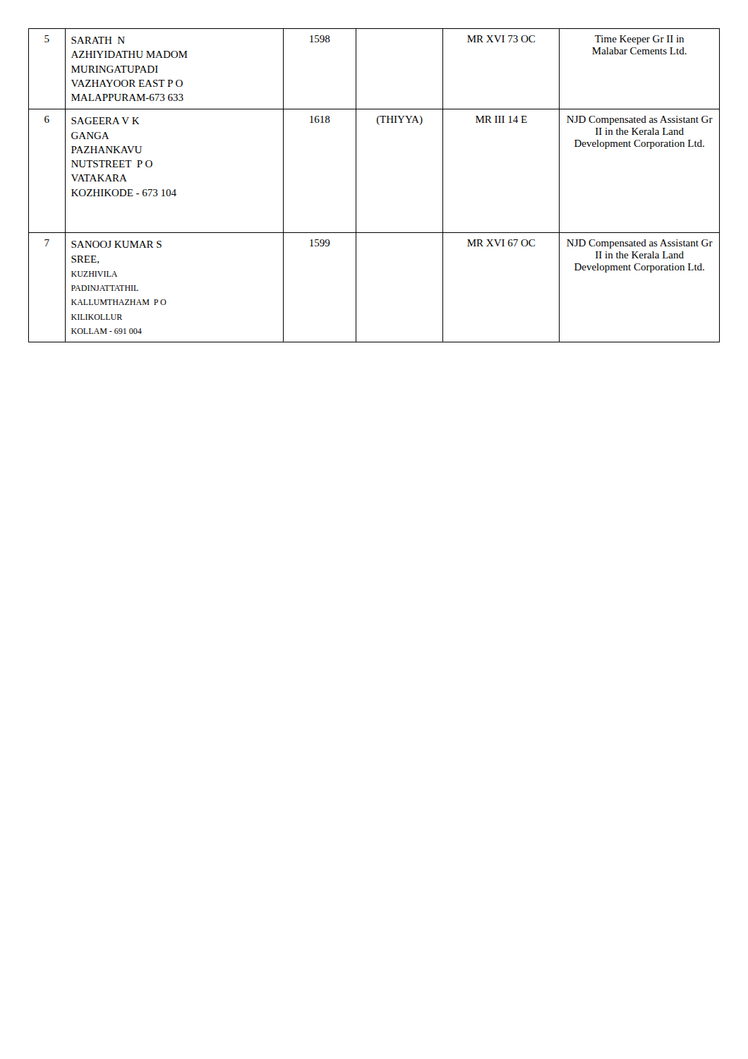| 5 | SARATH N AZHIYIDATHU MADOM MURINGATUPADI VAZHAYOOR EAST P O MALAPPURAM-673 633 | 1598 | | MR XVI 73 OC | Time Keeper Gr II in Malabar Cements Ltd. |
| 6 | SAGEERA V K GANGA PAZHANKAVU NUTSTREET P O VATAKARA KOZHIKODE - 673 104 | 1618 | (THIYYA) | MR III 14 E | NJD Compensated as Assistant Gr II in the Kerala Land Development Corporation Ltd. |
| 7 | SANOOJ KUMAR S SREE, KUZHIVILA PADINJATTATHIL KALLUMTHAZHAM P O KILIKOLLUR KOLLAM - 691 004 | 1599 | | MR XVI 67 OC | NJD Compensated as Assistant Gr II in the Kerala Land Development Corporation Ltd. |